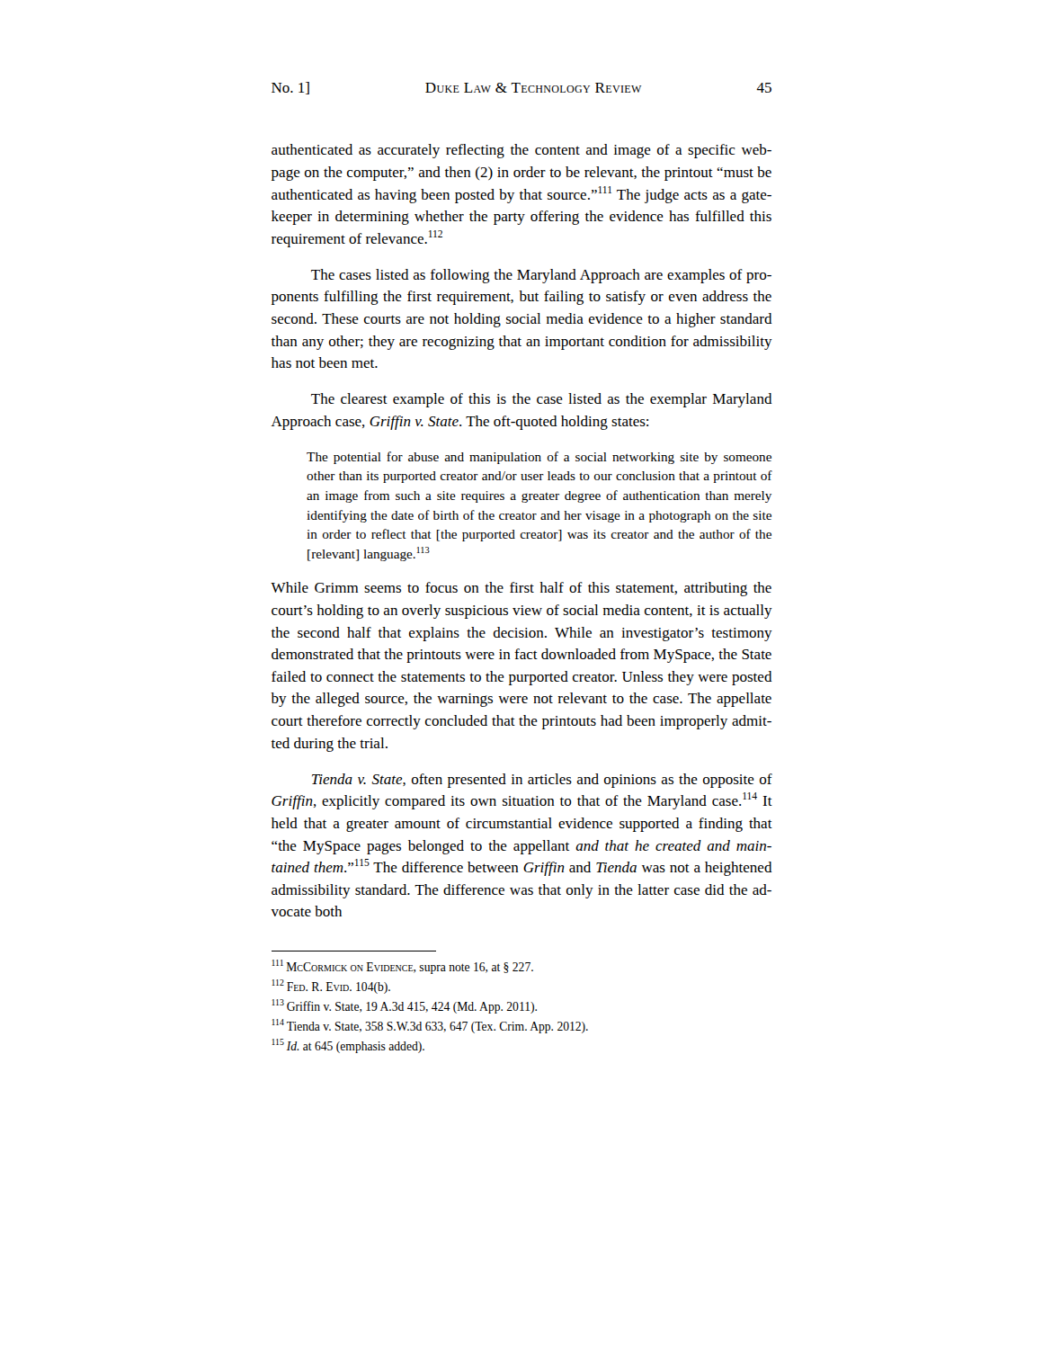No. 1] Duke Law & Technology Review 45
authenticated as accurately reflecting the content and image of a specific webpage on the computer,” and then (2) in order to be relevant, the printout “must be authenticated as having been posted by that source.”111 The judge acts as a gatekeeper in determining whether the party offering the evidence has fulfilled this requirement of relevance.112
The cases listed as following the Maryland Approach are examples of proponents fulfilling the first requirement, but failing to satisfy or even address the second. These courts are not holding social media evidence to a higher standard than any other; they are recognizing that an important condition for admissibility has not been met.
The clearest example of this is the case listed as the exemplar Maryland Approach case, Griffin v. State. The oft-quoted holding states:
The potential for abuse and manipulation of a social networking site by someone other than its purported creator and/or user leads to our conclusion that a printout of an image from such a site requires a greater degree of authentication than merely identifying the date of birth of the creator and her visage in a photograph on the site in order to reflect that [the purported creator] was its creator and the author of the [relevant] language.113
While Grimm seems to focus on the first half of this statement, attributing the court’s holding to an overly suspicious view of social media content, it is actually the second half that explains the decision. While an investigator’s testimony demonstrated that the printouts were in fact downloaded from MySpace, the State failed to connect the statements to the purported creator. Unless they were posted by the alleged source, the warnings were not relevant to the case. The appellate court therefore correctly concluded that the printouts had been improperly admitted during the trial.
Tienda v. State, often presented in articles and opinions as the opposite of Griffin, explicitly compared its own situation to that of the Maryland case.114 It held that a greater amount of circumstantial evidence supported a finding that “the MySpace pages belonged to the appellant and that he created and maintained them.”115 The difference between Griffin and Tienda was not a heightened admissibility standard. The difference was that only in the latter case did the advocate both
111 McCormick on Evidence, supra note 16, at § 227.
112 Fed. R. Evid. 104(b).
113 Griffin v. State, 19 A.3d 415, 424 (Md. App. 2011).
114 Tienda v. State, 358 S.W.3d 633, 647 (Tex. Crim. App. 2012).
115 Id. at 645 (emphasis added).